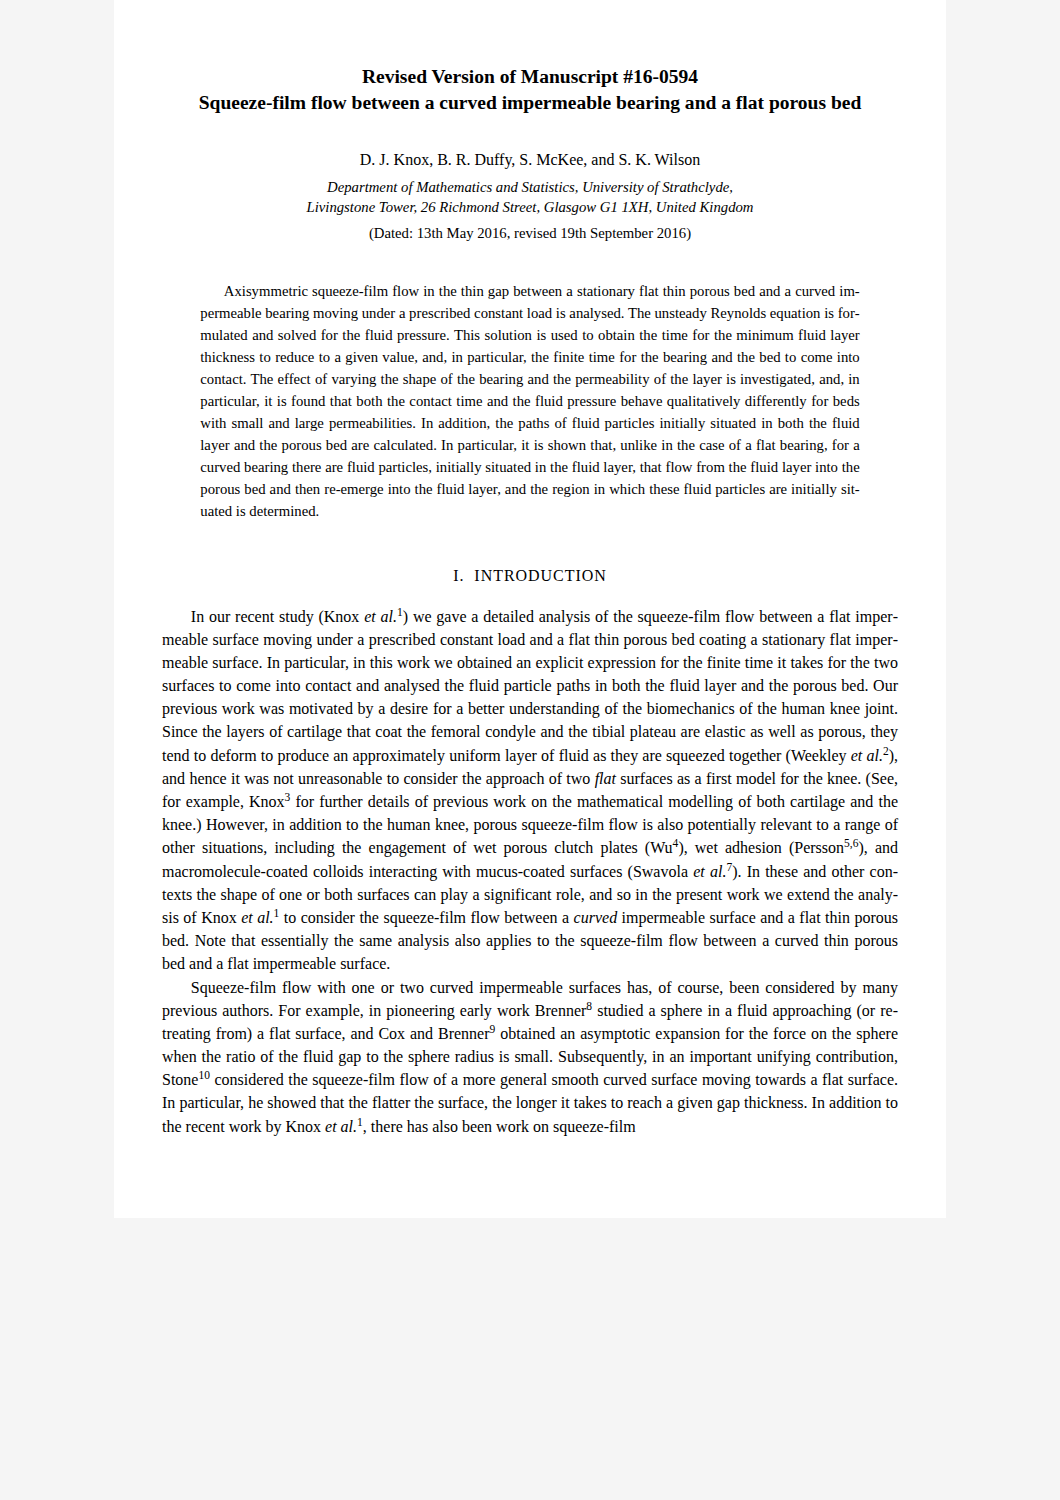Revised Version of Manuscript #16-0594 Squeeze-film flow between a curved impermeable bearing and a flat porous bed
D. J. Knox, B. R. Duffy, S. McKee, and S. K. Wilson
Department of Mathematics and Statistics, University of Strathclyde, Livingstone Tower, 26 Richmond Street, Glasgow G1 1XH, United Kingdom
(Dated: 13th May 2016, revised 19th September 2016)
Axisymmetric squeeze-film flow in the thin gap between a stationary flat thin porous bed and a curved impermeable bearing moving under a prescribed constant load is analysed. The unsteady Reynolds equation is formulated and solved for the fluid pressure. This solution is used to obtain the time for the minimum fluid layer thickness to reduce to a given value, and, in particular, the finite time for the bearing and the bed to come into contact. The effect of varying the shape of the bearing and the permeability of the layer is investigated, and, in particular, it is found that both the contact time and the fluid pressure behave qualitatively differently for beds with small and large permeabilities. In addition, the paths of fluid particles initially situated in both the fluid layer and the porous bed are calculated. In particular, it is shown that, unlike in the case of a flat bearing, for a curved bearing there are fluid particles, initially situated in the fluid layer, that flow from the fluid layer into the porous bed and then re-emerge into the fluid layer, and the region in which these fluid particles are initially situated is determined.
I. INTRODUCTION
In our recent study (Knox et al.1) we gave a detailed analysis of the squeeze-film flow between a flat impermeable surface moving under a prescribed constant load and a flat thin porous bed coating a stationary flat impermeable surface. In particular, in this work we obtained an explicit expression for the finite time it takes for the two surfaces to come into contact and analysed the fluid particle paths in both the fluid layer and the porous bed. Our previous work was motivated by a desire for a better understanding of the biomechanics of the human knee joint. Since the layers of cartilage that coat the femoral condyle and the tibial plateau are elastic as well as porous, they tend to deform to produce an approximately uniform layer of fluid as they are squeezed together (Weekley et al.2), and hence it was not unreasonable to consider the approach of two flat surfaces as a first model for the knee. (See, for example, Knox3 for further details of previous work on the mathematical modelling of both cartilage and the knee.) However, in addition to the human knee, porous squeeze-film flow is also potentially relevant to a range of other situations, including the engagement of wet porous clutch plates (Wu4), wet adhesion (Persson5,6), and macromolecule-coated colloids interacting with mucus-coated surfaces (Swavola et al.7). In these and other contexts the shape of one or both surfaces can play a significant role, and so in the present work we extend the analysis of Knox et al.1 to consider the squeeze-film flow between a curved impermeable surface and a flat thin porous bed. Note that essentially the same analysis also applies to the squeeze-film flow between a curved thin porous bed and a flat impermeable surface.
Squeeze-film flow with one or two curved impermeable surfaces has, of course, been considered by many previous authors. For example, in pioneering early work Brenner8 studied a sphere in a fluid approaching (or retreating from) a flat surface, and Cox and Brenner9 obtained an asymptotic expansion for the force on the sphere when the ratio of the fluid gap to the sphere radius is small. Subsequently, in an important unifying contribution, Stone10 considered the squeeze-film flow of a more general smooth curved surface moving towards a flat surface. In particular, he showed that the flatter the surface, the longer it takes to reach a given gap thickness. In addition to the recent work by Knox et al.1, there has also been work on squeeze-film